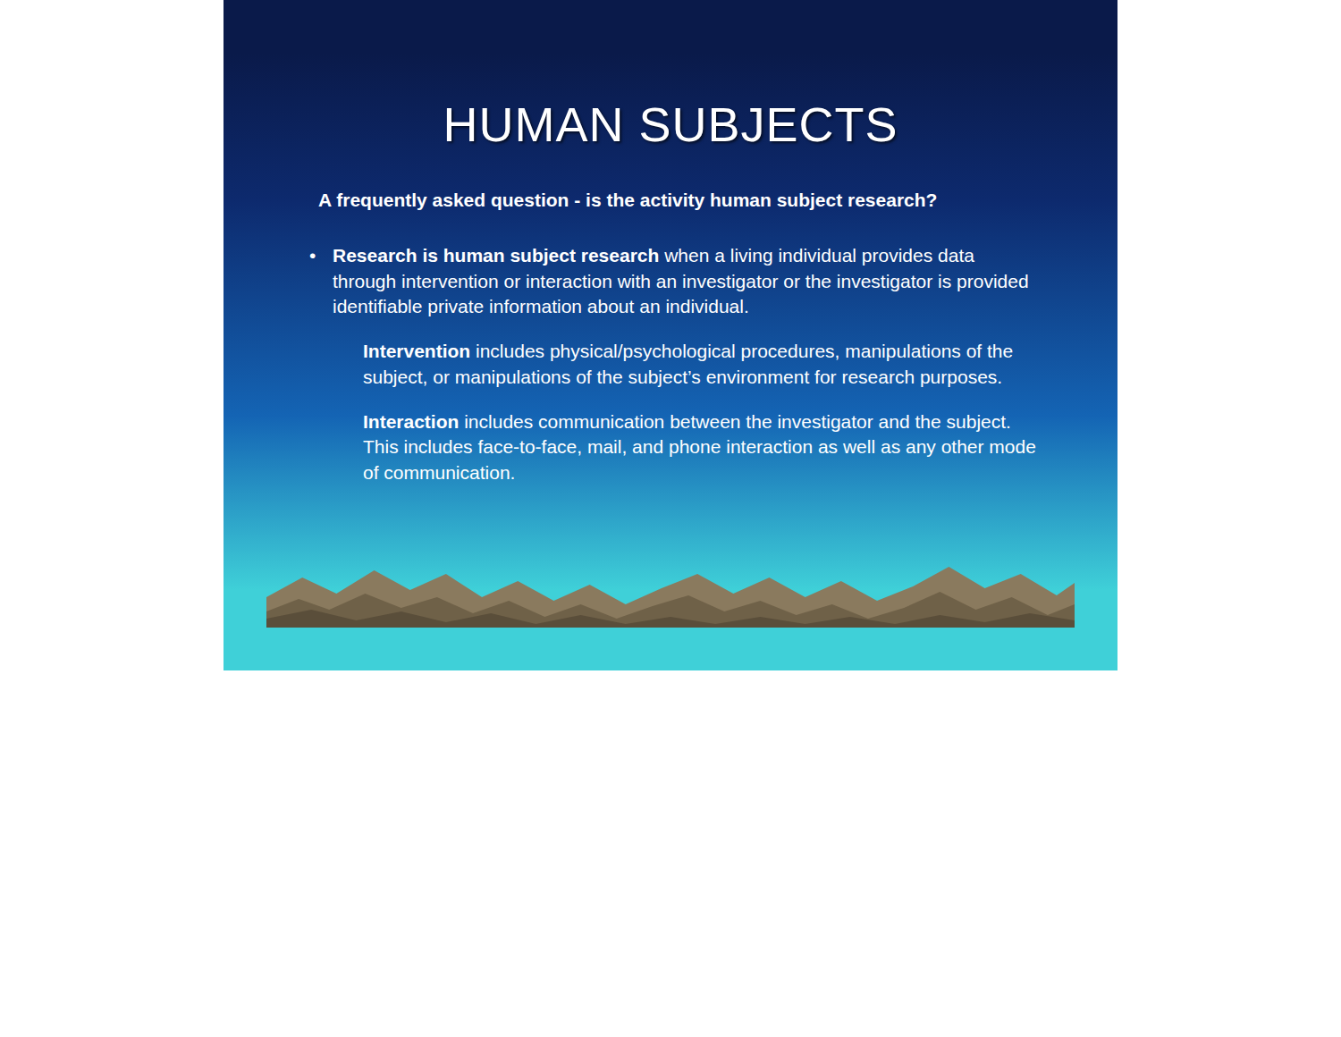HUMAN SUBJECTS
A frequently asked question - is the activity human subject research?
Research is human subject research when a living individual provides data through intervention or interaction with an investigator or the investigator is provided identifiable private information about an individual.
Intervention includes physical/psychological procedures, manipulations of the subject, or manipulations of the subject’s environment for research purposes.
Interaction includes communication between the investigator and the subject. This includes face-to-face, mail, and phone interaction as well as any other mode of communication.